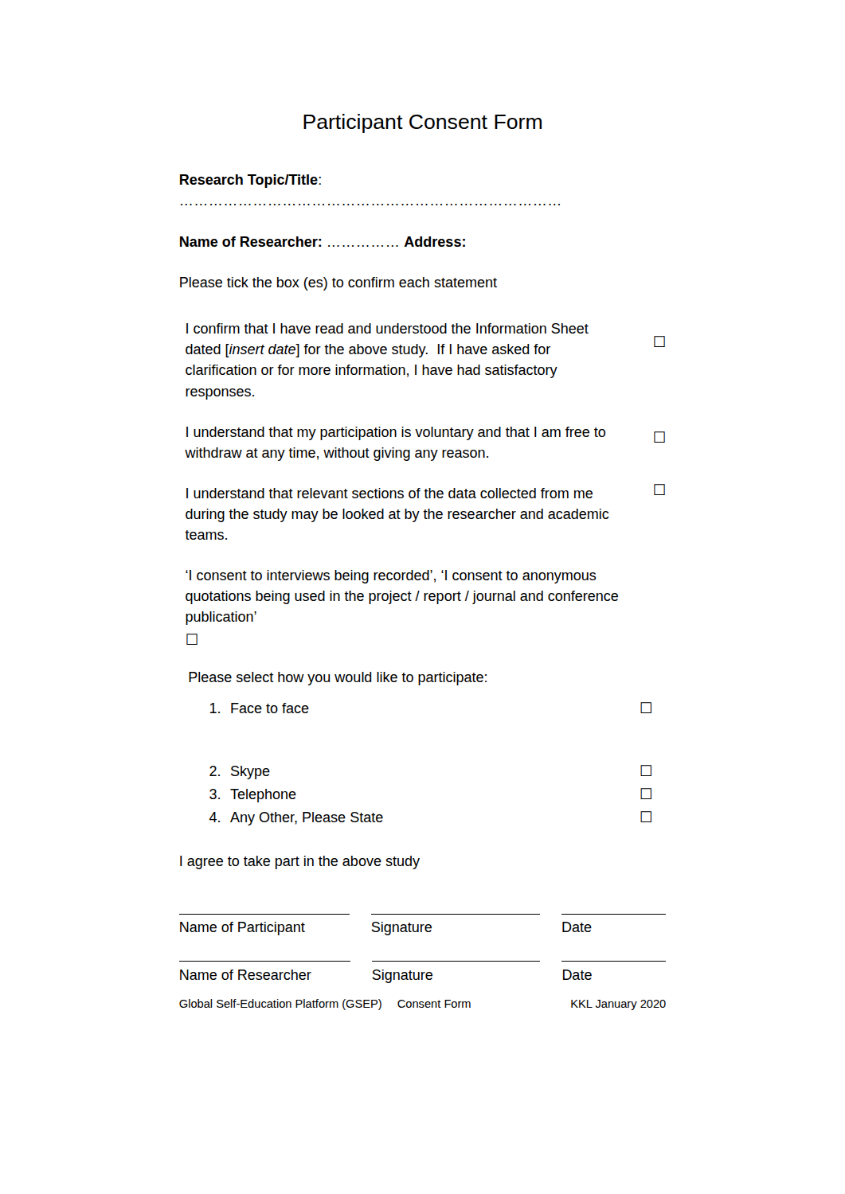Participant Consent Form
Research Topic/Title: ……………………………………………………………………
Name of Researcher: …………… Address:
Please tick the box (es) to confirm each statement
I confirm that I have read and understood the Information Sheet dated [insert date] for the above study. If I have asked for clarification or for more information, I have had satisfactory responses.
☐
I understand that my participation is voluntary and that I am free to withdraw at any time, without giving any reason.
☐
I understand that relevant sections of the data collected from me during the study may be looked at by the researcher and academic teams.
☐
‘I consent to interviews being recorded’, ‘I consent to anonymous quotations being used in the project / report / journal and conference publication’
☐
Please select how you would like to participate:
1. Face to face☐
2. Skype☐
3. Telephone☐
4. Any Other, Please State☐
I agree to take part in the above study
| Name of Participant | | Signature | | Date |
| Name of Researcher | | Signature | | Date |
Global Self-Education Platform (GSEP) Consent Form KKL January 2020